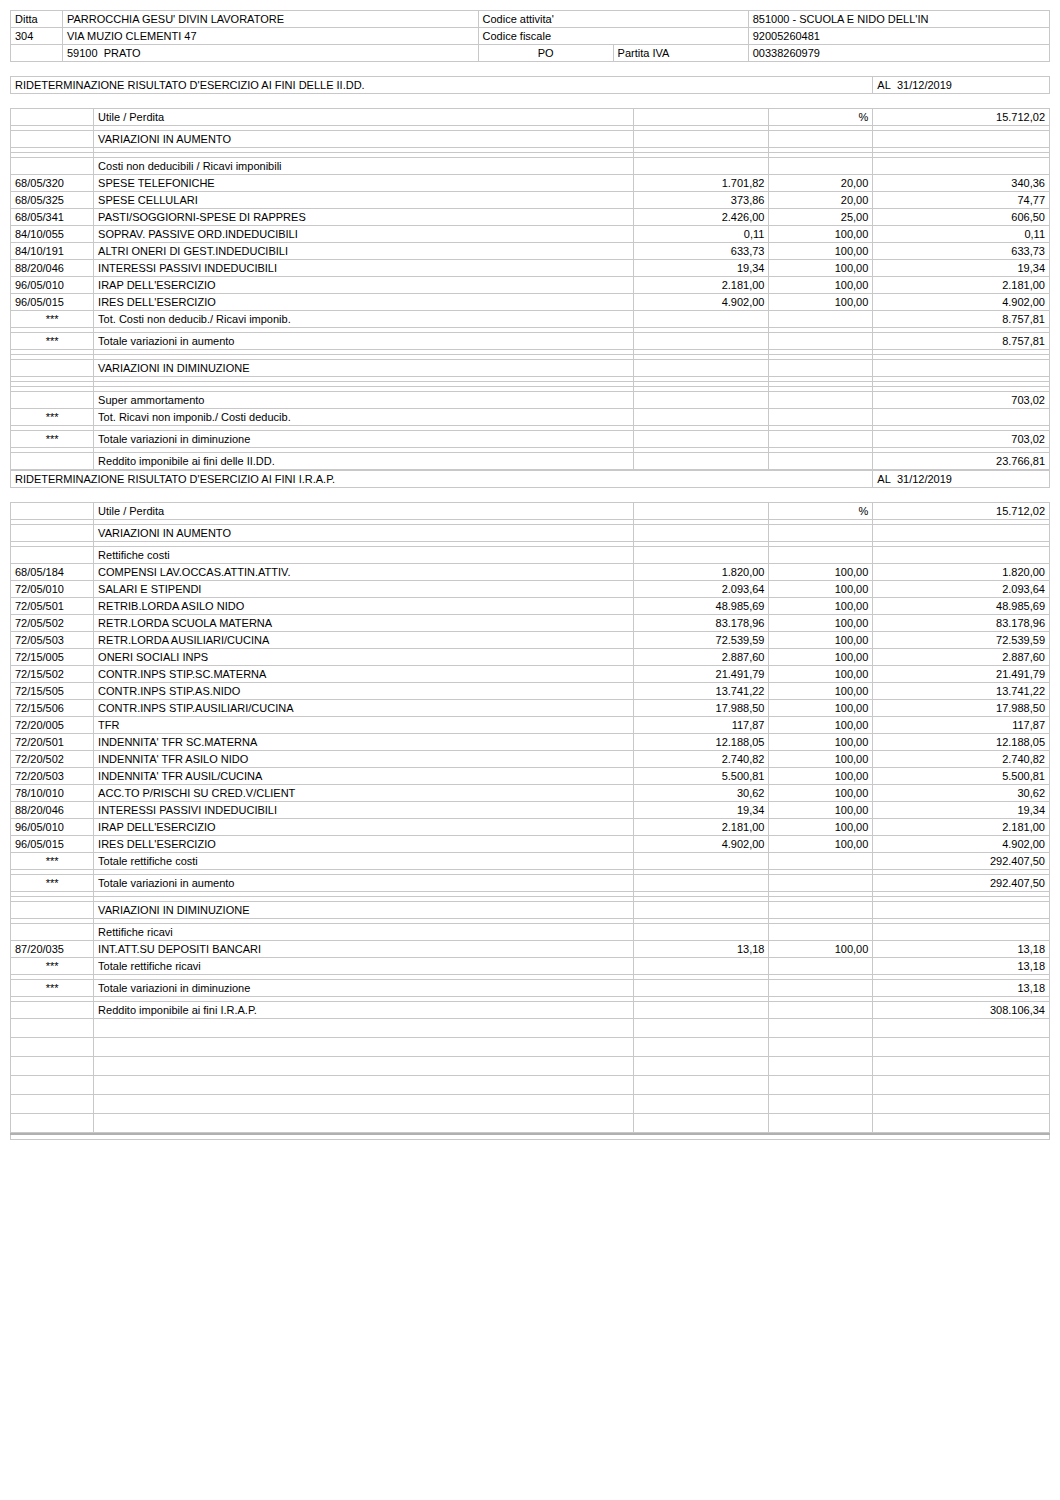| Ditta | PARROCCHIA GESU' DIVIN LAVORATORE | Codice attivita' | 851000 - SCUOLA E NIDO DELL'IN |
| 304 | VIA MUZIO CLEMENTI 47 | Codice fiscale | 92005260481 |
| | 59100 PRATO | PO | Partita IVA | 00338260979 |
| RIDETERMINAZIONE RISULTATO D'ESERCIZIO AI FINI DELLE II.DD. | AL 31/12/2019 |
| | Utile / Perdita | | % | 15.712,02 |
| | VARIAZIONI IN AUMENTO | | | |
| | Costi non deducibili / Ricavi imponibili | | | |
| 68/05/320 | SPESE TELEFONICHE | 1.701,82 | 20,00 | 340,36 |
| 68/05/325 | SPESE CELLULARI | 373,86 | 20,00 | 74,77 |
| 68/05/341 | PASTI/SOGGIORNI-SPESE DI RAPPRES | 2.426,00 | 25,00 | 606,50 |
| 84/10/055 | SOPRAV. PASSIVE ORD.INDEDUCIBILI | 0,11 | 100,00 | 0,11 |
| 84/10/191 | ALTRI ONERI DI GEST.INDEDUCIBILI | 633,73 | 100,00 | 633,73 |
| 88/20/046 | INTERESSI PASSIVI INDEDUCIBILI | 19,34 | 100,00 | 19,34 |
| 96/05/010 | IRAP DELL'ESERCIZIO | 2.181,00 | 100,00 | 2.181,00 |
| 96/05/015 | IRES DELL'ESERCIZIO | 4.902,00 | 100,00 | 4.902,00 |
| *** | Tot. Costi non deducib./ Ricavi imponib. | | | 8.757,81 |
| *** | Totale variazioni in aumento | | | 8.757,81 |
| | VARIAZIONI IN DIMINUZIONE | | | |
| | Super ammortamento | | | 703,02 |
| *** | Tot. Ricavi non imponib./ Costi deducib. | | | |
| *** | Totale variazioni in diminuzione | | | 703,02 |
| | Reddito imponibile ai fini delle II.DD. | | | 23.766,81 |
| RIDETERMINAZIONE RISULTATO D'ESERCIZIO AI FINI I.R.A.P. | AL 31/12/2019 |
| | Utile / Perdita | | % | 15.712,02 |
| | VARIAZIONI IN AUMENTO | | | |
| | Rettifiche costi | | | |
| 68/05/184 | COMPENSI LAV.OCCAS.ATTIN.ATTIV. | 1.820,00 | 100,00 | 1.820,00 |
| 72/05/010 | SALARI E STIPENDI | 2.093,64 | 100,00 | 2.093,64 |
| 72/05/501 | RETRIB.LORDA ASILO NIDO | 48.985,69 | 100,00 | 48.985,69 |
| 72/05/502 | RETR.LORDA SCUOLA MATERNA | 83.178,96 | 100,00 | 83.178,96 |
| 72/05/503 | RETR.LORDA AUSILIARI/CUCINA | 72.539,59 | 100,00 | 72.539,59 |
| 72/15/005 | ONERI SOCIALI INPS | 2.887,60 | 100,00 | 2.887,60 |
| 72/15/502 | CONTR.INPS STIP.SC.MATERNA | 21.491,79 | 100,00 | 21.491,79 |
| 72/15/505 | CONTR.INPS STIP.AS.NIDO | 13.741,22 | 100,00 | 13.741,22 |
| 72/15/506 | CONTR.INPS STIP.AUSILIARI/CUCINA | 17.988,50 | 100,00 | 17.988,50 |
| 72/20/005 | TFR | 117,87 | 100,00 | 117,87 |
| 72/20/501 | INDENNITA' TFR SC.MATERNA | 12.188,05 | 100,00 | 12.188,05 |
| 72/20/502 | INDENNITA' TFR ASILO NIDO | 2.740,82 | 100,00 | 2.740,82 |
| 72/20/503 | INDENNITA' TFR AUSIL/CUCINA | 5.500,81 | 100,00 | 5.500,81 |
| 78/10/010 | ACC.TO P/RISCHI SU CRED.V/CLIENT | 30,62 | 100,00 | 30,62 |
| 88/20/046 | INTERESSI PASSIVI INDEDUCIBILI | 19,34 | 100,00 | 19,34 |
| 96/05/010 | IRAP DELL'ESERCIZIO | 2.181,00 | 100,00 | 2.181,00 |
| 96/05/015 | IRES DELL'ESERCIZIO | 4.902,00 | 100,00 | 4.902,00 |
| *** | Totale rettifiche costi | | | 292.407,50 |
| *** | Totale variazioni in aumento | | | 292.407,50 |
| | VARIAZIONI IN DIMINUZIONE | | | |
| | Rettifiche ricavi | | | |
| 87/20/035 | INT.ATT.SU DEPOSITI BANCARI | 13,18 | 100,00 | 13,18 |
| *** | Totale rettifiche ricavi | | | 13,18 |
| *** | Totale variazioni in diminuzione | | | 13,18 |
| | Reddito imponibile ai fini I.R.A.P. | | | 308.106,34 |